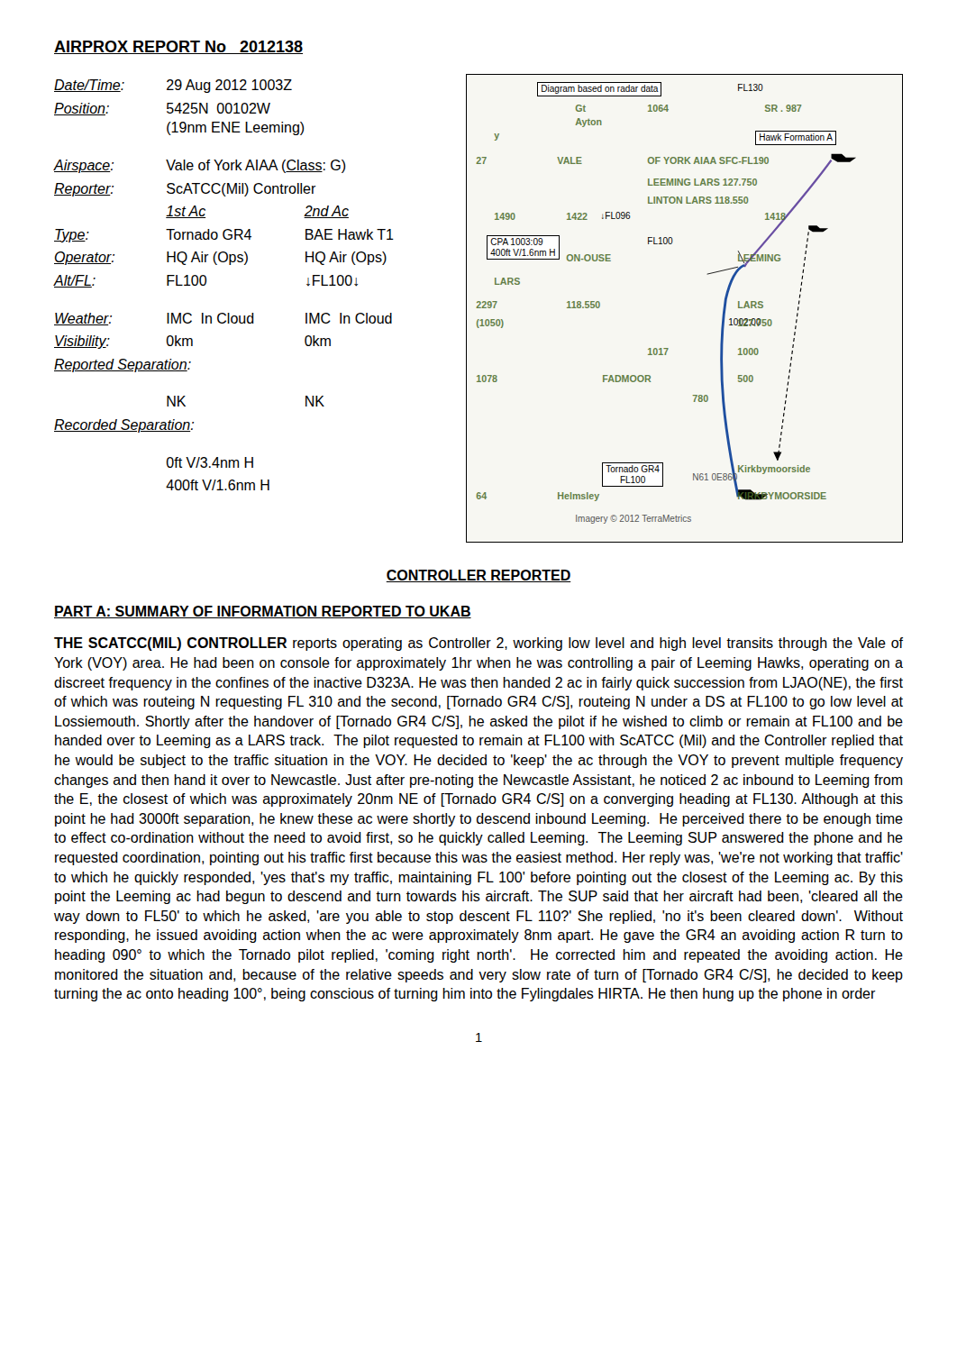AIRPROX REPORT No 2012138
| Date/Time : | 29 Aug 2012 1003Z |
| Position : | 5425N 00102W (19nm ENE Leeming) |
| Airspace : | Vale of York AIAA ( Class : G) |
| Reporter : | ScATCC(Mil) Controller |
| | 1st Ac | 2nd Ac |
| Type : | Tornado GR4 | BAE Hawk T1 |
| Operator : | HQ Air (Ops) | HQ Air (Ops) |
| Alt/FL : | FL100 | ↓FL100↓ |
| Weather : | IMC In Cloud | IMC In Cloud |
| Visibility : | 0km | 0km |
| Reported Separation : |
| | NK | NK |
| Recorded Separation : |
| | 0ft V/3.4nm H |
| | 400ft V/1.6nm H |
Diagram based on radar data
FL130
Hawk Formation A
↓FL096
CPA 1003:09
400ft V/1.6nm H
FL100
1002:00
Tornado GR4
FL100
Gt
Ayton
y
27
VALE
OF YORK AIAA SFC-FL190
LEEMING LARS 127.750
LINTON LARS 118.550
1490
1422
1418
ON-OUSE
LEEMING
LARS
2297
118.550
LARS
(1050)
127.750
1017
1000
1078
FADMOOR
500
780
Kirkbymoorside
64
Helmsley
KIRKBYMOORSIDE
Imagery © 2012 TerraMetrics
N61 0E860
1064
SR . 987
CONTROLLER REPORTED
PART A: SUMMARY OF INFORMATION REPORTED TO UKAB
THE SCATCC(MIL) CONTROLLER reports operating as Controller 2, working low level and high level transits through the Vale of York (VOY) area. He had been on console for approximately 1hr when he was controlling a pair of Leeming Hawks, operating on a discreet frequency in the confines of the inactive D323A. He was then handed 2 ac in fairly quick succession from LJAO(NE), the first of which was routeing N requesting FL 310 and the second, [Tornado GR4 C/S], routeing N under a DS at FL100 to go low level at Lossiemouth. Shortly after the handover of [Tornado GR4 C/S], he asked the pilot if he wished to climb or remain at FL100 and be handed over to Leeming as a LARS track. The pilot requested to remain at FL100 with ScATCC (Mil) and the Controller replied that he would be subject to the traffic situation in the VOY. He decided to 'keep' the ac through the VOY to prevent multiple frequency changes and then hand it over to Newcastle. Just after pre-noting the Newcastle Assistant, he noticed 2 ac inbound to Leeming from the E, the closest of which was approximately 20nm NE of [Tornado GR4 C/S] on a converging heading at FL130. Although at this point he had 3000ft separation, he knew these ac were shortly to descend inbound Leeming. He perceived there to be enough time to effect co-ordination without the need to avoid first, so he quickly called Leeming. The Leeming SUP answered the phone and he requested coordination, pointing out his traffic first because this was the easiest method. Her reply was, 'we're not working that traffic' to which he quickly responded, 'yes that's my traffic, maintaining FL 100' before pointing out the closest of the Leeming ac. By this point the Leeming ac had begun to descend and turn towards his aircraft. The SUP said that her aircraft had been, 'cleared all the way down to FL50' to which he asked, 'are you able to stop descent FL 110?' She replied, 'no it's been cleared down'. Without responding, he issued avoiding action when the ac were approximately 8nm apart. He gave the GR4 an avoiding action R turn to heading 090° to which the Tornado pilot replied, 'coming right north'. He corrected him and repeated the avoiding action. He monitored the situation and, because of the relative speeds and very slow rate of turn of [Tornado GR4 C/S], he decided to keep turning the ac onto heading 100°, being conscious of turning him into the Fylingdales HIRTA. He then hung up the phone in order
1